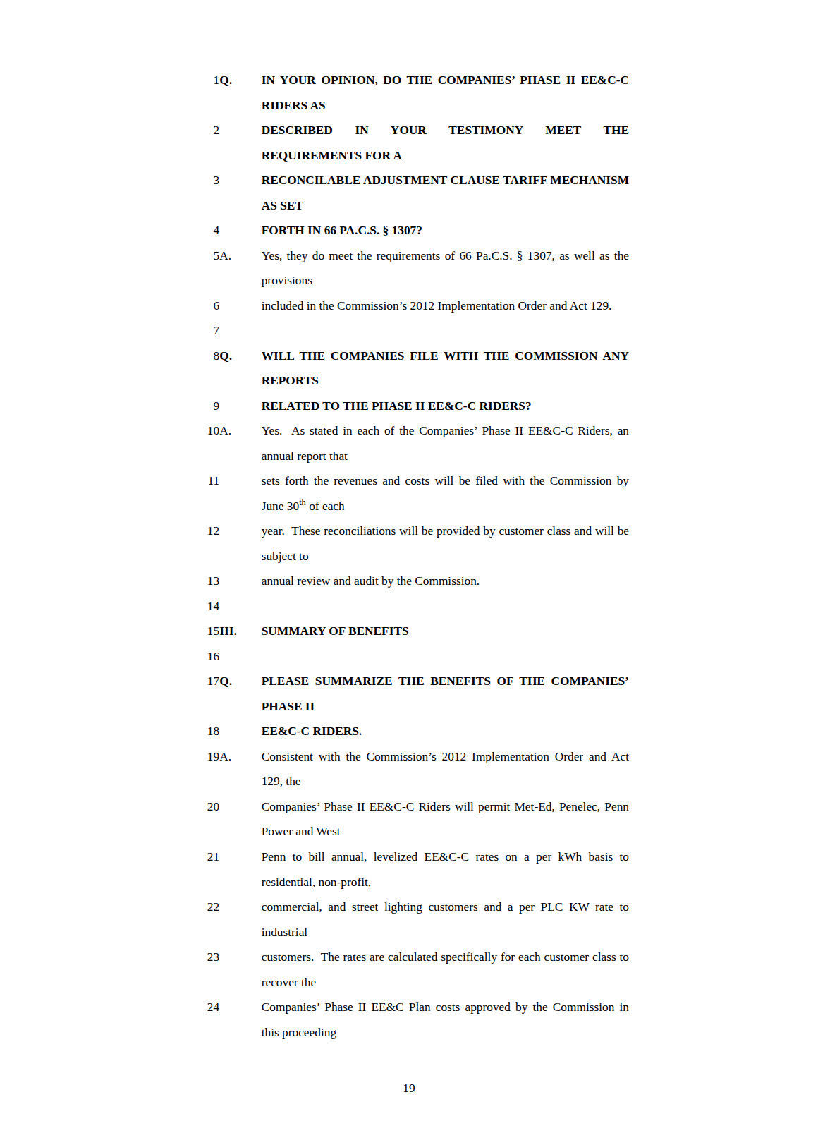| 1 | Q. | IN YOUR OPINION, DO THE COMPANIES’ PHASE II EE&C-C RIDERS AS |
| 2 | | DESCRIBED IN YOUR TESTIMONY MEET THE REQUIREMENTS FOR A |
| 3 | | RECONCILABLE ADJUSTMENT CLAUSE TARIFF MECHANISM AS SET |
| 4 | | FORTH IN 66 PA.C.S. § 1307? |
| 5 | A. | Yes, they do meet the requirements of 66 Pa.C.S. § 1307, as well as the provisions |
| 6 | | included in the Commission’s 2012 Implementation Order and Act 129. |
| 7 | | |
| 8 | Q. | WILL THE COMPANIES FILE WITH THE COMMISSION ANY REPORTS |
| 9 | | RELATED TO THE PHASE II EE&C-C RIDERS? |
| 10 | A. | Yes. As stated in each of the Companies’ Phase II EE&C-C Riders, an annual report that |
| 11 | | sets forth the revenues and costs will be filed with the Commission by June 30 th of each |
| 12 | | year. These reconciliations will be provided by customer class and will be subject to |
| 13 | | annual review and audit by the Commission. |
| 14 | | |
| 15 | III. | SUMMARY OF BENEFITS |
| 16 | | |
| 17 | Q. | PLEASE SUMMARIZE THE BENEFITS OF THE COMPANIES’ PHASE II |
| 18 | | EE&C-C RIDERS. |
| 19 | A. | Consistent with the Commission’s 2012 Implementation Order and Act 129, the |
| 20 | | Companies’ Phase II EE&C-C Riders will permit Met-Ed, Penelec, Penn Power and West |
| 21 | | Penn to bill annual, levelized EE&C-C rates on a per kWh basis to residential, non-profit, |
| 22 | | commercial, and street lighting customers and a per PLC KW rate to industrial |
| 23 | | customers. The rates are calculated specifically for each customer class to recover the |
| 24 | | Companies’ Phase II EE&C Plan costs approved by the Commission in this proceeding |
19